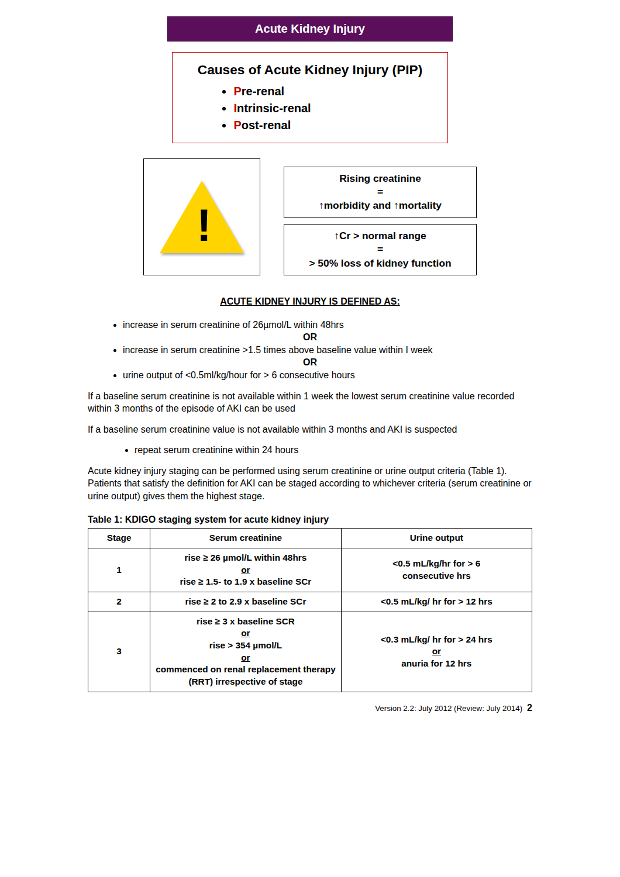Acute Kidney Injury
Causes of Acute Kidney Injury (PIP)
Pre-renal
Intrinsic-renal
Post-renal
Rising creatinine = ↑morbidity and ↑mortality
↑Cr > normal range = > 50% loss of kidney function
ACUTE KIDNEY INJURY IS DEFINED AS:
increase in serum creatinine of 26µmol/L within 48hrs
OR
increase in serum creatinine >1.5 times above baseline value within I week
OR
urine output of <0.5ml/kg/hour for > 6 consecutive hours
If a baseline serum creatinine is not available within 1 week the lowest serum creatinine value recorded within 3 months of the episode of AKI can be used
If a baseline serum creatinine value is not available within 3 months and AKI is suspected
repeat serum creatinine within 24 hours
Acute kidney injury staging can be performed using serum creatinine or urine output criteria (Table 1). Patients that satisfy the definition for AKI can be staged according to whichever criteria (serum creatinine or urine output) gives them the highest stage.
Table 1: KDIGO staging system for acute kidney injury
| Stage | Serum creatinine | Urine output |
| --- | --- | --- |
| 1 | rise ≥ 26 µmol/L within 48hrs or rise ≥ 1.5- to 1.9 x baseline SCr | <0.5 mL/kg/hr for > 6 consecutive hrs |
| 2 | rise ≥ 2 to 2.9 x baseline SCr | <0.5 mL/kg/ hr for > 12 hrs |
| 3 | rise ≥ 3 x baseline SCR or rise > 354 µmol/L or commenced on renal replacement therapy (RRT) irrespective of stage | <0.3 mL/kg/ hr for > 24 hrs or anuria for 12 hrs |
Version 2.2: July 2012 (Review: July 2014)2